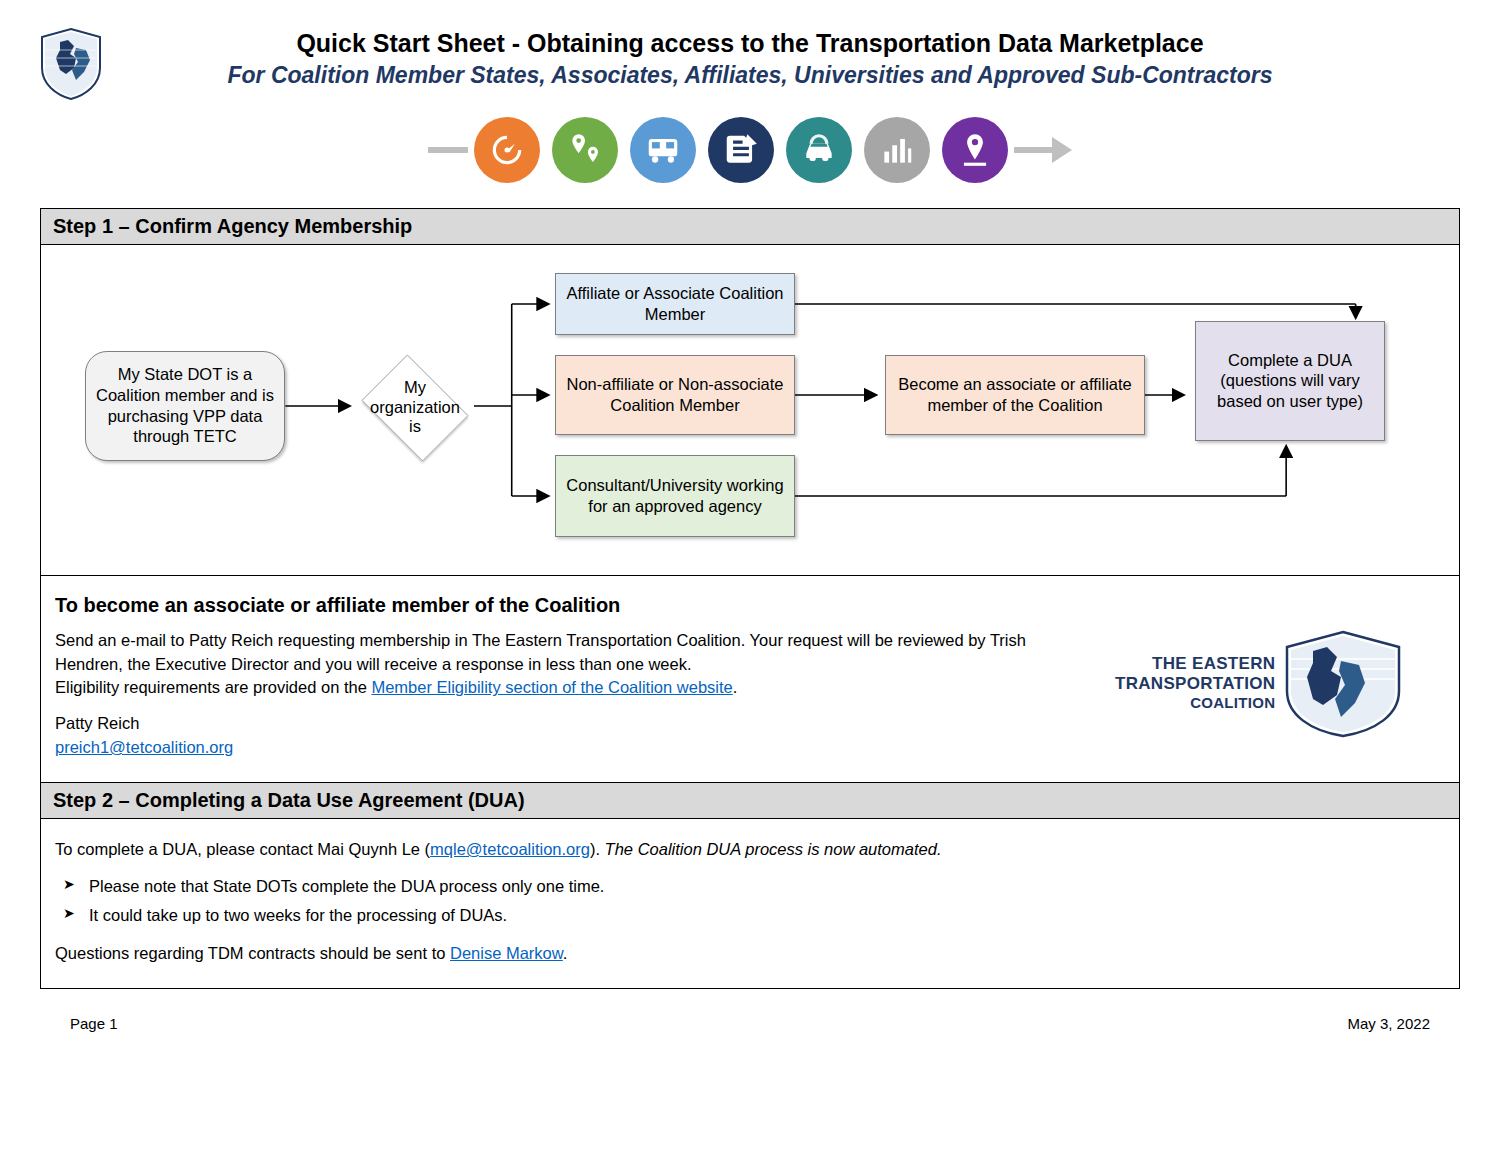Quick Start Sheet - Obtaining access to the Transportation Data Marketplace
For Coalition Member States, Associates, Affiliates, Universities and Approved Sub-Contractors
Step 1 – Confirm Agency Membership
My State DOT is a Coalition member and is purchasing VPP data through TETC
My
organization
is
Affiliate or Associate Coalition Member
Non-affiliate or Non-associate Coalition Member
Consultant/University working for an approved agency
Become an associate or affiliate member of the Coalition
Complete a DUA (questions will vary based on user type)
To become an associate or affiliate member of the Coalition
Send an e-mail to Patty Reich requesting membership in The Eastern Transportation Coalition. Your request will be reviewed by Trish Hendren, the Executive Director and you will receive a response in less than one week.
Eligibility requirements are provided on the Member Eligibility section of the Coalition website.
Patty Reich
preich1@tetcoalition.org
THE EASTERN
TRANSPORTATION
COALITION
Step 2 – Completing a Data Use Agreement (DUA)
To complete a DUA, please contact Mai Quynh Le (mqle@tetcoalition.org). The Coalition DUA process is now automated.
Please note that State DOTs complete the DUA process only one time.
It could take up to two weeks for the processing of DUAs.
Questions regarding TDM contracts should be sent to Denise Markow.
Page 1 May 3, 2022